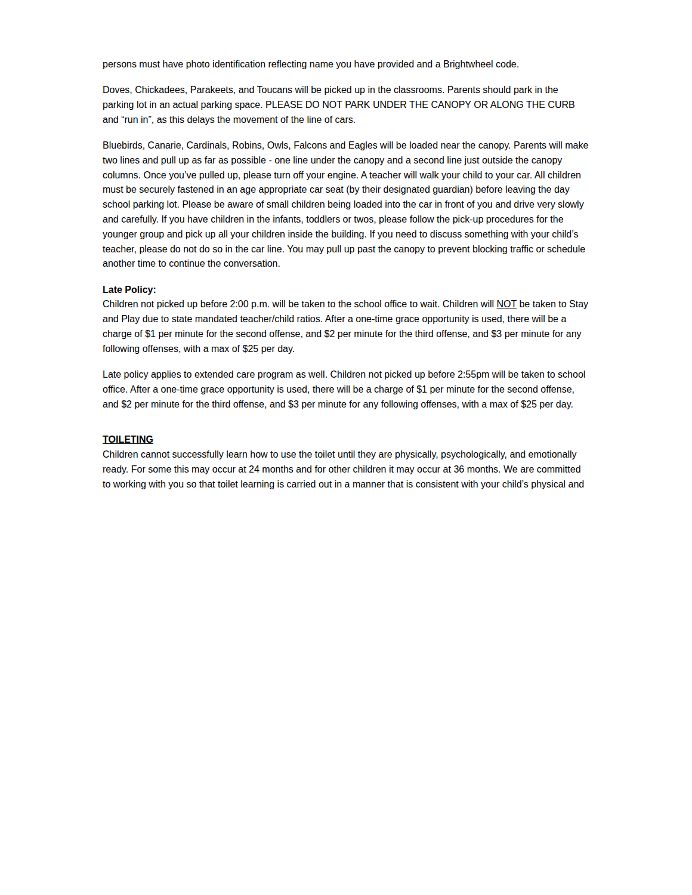persons must have photo identification reflecting name you have provided and a Brightwheel code.
Doves, Chickadees, Parakeets, and Toucans will be picked up in the classrooms. Parents should park in the parking lot in an actual parking space. PLEASE DO NOT PARK UNDER THE CANOPY OR ALONG THE CURB and “run in”, as this delays the movement of the line of cars.
Bluebirds, Canarie, Cardinals, Robins, Owls, Falcons and Eagles will be loaded near the canopy. Parents will make two lines and pull up as far as possible - one line under the canopy and a second line just outside the canopy columns. Once you’ve pulled up, please turn off your engine. A teacher will walk your child to your car. All children must be securely fastened in an age appropriate car seat (by their designated guardian) before leaving the day school parking lot. Please be aware of small children being loaded into the car in front of you and drive very slowly and carefully. If you have children in the infants, toddlers or twos, please follow the pick-up procedures for the younger group and pick up all your children inside the building. If you need to discuss something with your child’s teacher, please do not do so in the car line. You may pull up past the canopy to prevent blocking traffic or schedule another time to continue the conversation.
Late Policy:
Children not picked up before 2:00 p.m. will be taken to the school office to wait. Children will NOT be taken to Stay and Play due to state mandated teacher/child ratios. After a one-time grace opportunity is used, there will be a charge of $1 per minute for the second offense, and $2 per minute for the third offense, and $3 per minute for any following offenses, with a max of $25 per day.
Late policy applies to extended care program as well. Children not picked up before 2:55pm will be taken to school office. After a one-time grace opportunity is used, there will be a charge of $1 per minute for the second offense, and $2 per minute for the third offense, and $3 per minute for any following offenses, with a max of $25 per day.
TOILETING
Children cannot successfully learn how to use the toilet until they are physically, psychologically, and emotionally ready. For some this may occur at 24 months and for other children it may occur at 36 months. We are committed to working with you so that toilet learning is carried out in a manner that is consistent with your child’s physical and